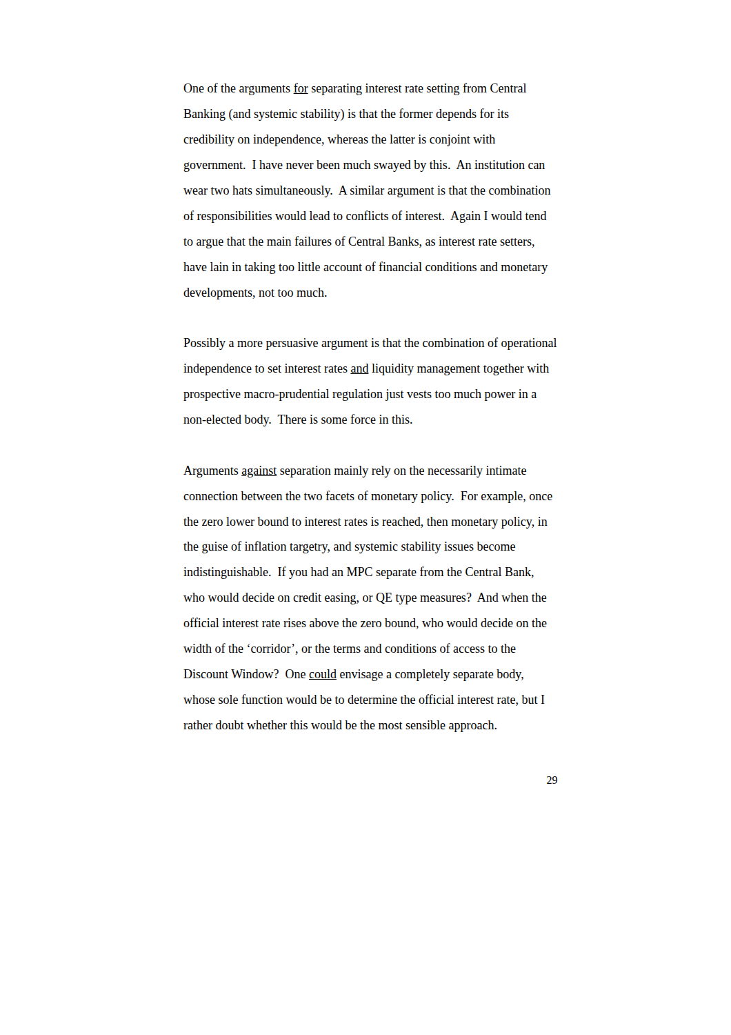One of the arguments for separating interest rate setting from Central Banking (and systemic stability) is that the former depends for its credibility on independence, whereas the latter is conjoint with government. I have never been much swayed by this. An institution can wear two hats simultaneously. A similar argument is that the combination of responsibilities would lead to conflicts of interest. Again I would tend to argue that the main failures of Central Banks, as interest rate setters, have lain in taking too little account of financial conditions and monetary developments, not too much.
Possibly a more persuasive argument is that the combination of operational independence to set interest rates and liquidity management together with prospective macro-prudential regulation just vests too much power in a non-elected body. There is some force in this.
Arguments against separation mainly rely on the necessarily intimate connection between the two facets of monetary policy. For example, once the zero lower bound to interest rates is reached, then monetary policy, in the guise of inflation targetry, and systemic stability issues become indistinguishable. If you had an MPC separate from the Central Bank, who would decide on credit easing, or QE type measures? And when the official interest rate rises above the zero bound, who would decide on the width of the ‘corridor’, or the terms and conditions of access to the Discount Window? One could envisage a completely separate body, whose sole function would be to determine the official interest rate, but I rather doubt whether this would be the most sensible approach.
29